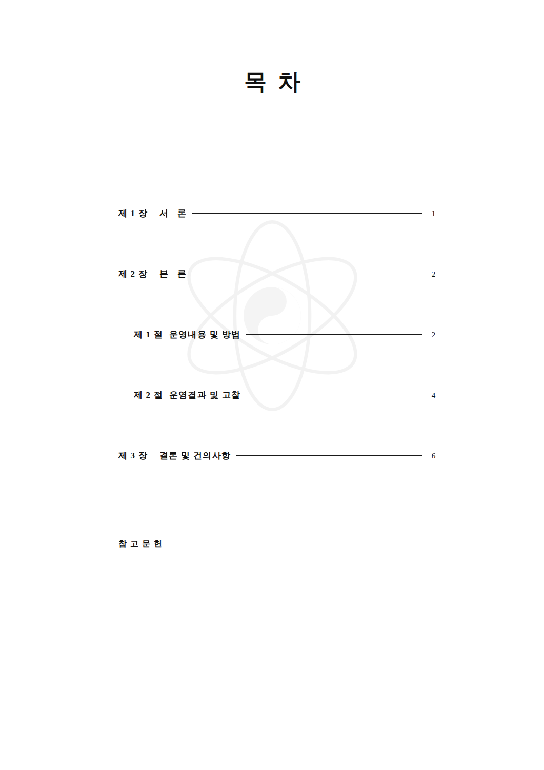목차
제 1 장 서 론 1
제 2 장 본 론 2
제 1 절 운영내용 및 방법 2
제 2 절 운영결과 및 고찰 4
제 3 장 결론 및 건의사항 6
참고문헌